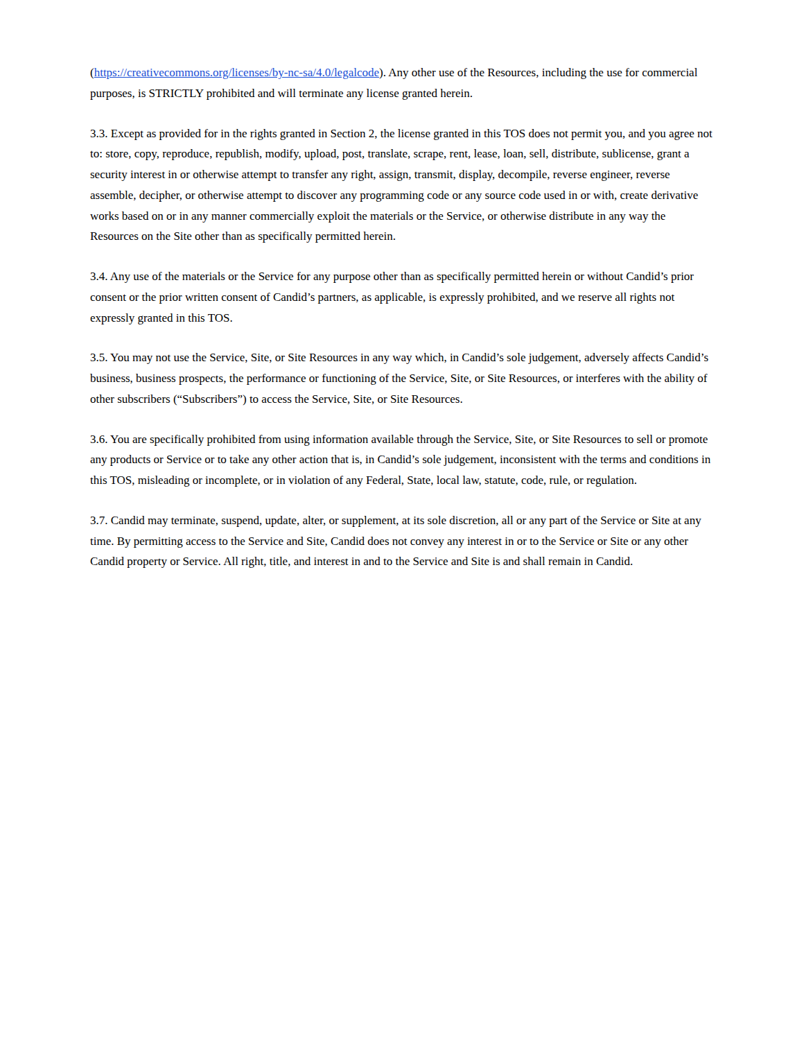(https://creativecommons.org/licenses/by-nc-sa/4.0/legalcode). Any other use of the Resources, including the use for commercial purposes, is STRICTLY prohibited and will terminate any license granted herein.
3.3. Except as provided for in the rights granted in Section 2, the license granted in this TOS does not permit you, and you agree not to: store, copy, reproduce, republish, modify, upload, post, translate, scrape, rent, lease, loan, sell, distribute, sublicense, grant a security interest in or otherwise attempt to transfer any right, assign, transmit, display, decompile, reverse engineer, reverse assemble, decipher, or otherwise attempt to discover any programming code or any source code used in or with, create derivative works based on or in any manner commercially exploit the materials or the Service, or otherwise distribute in any way the Resources on the Site other than as specifically permitted herein.
3.4. Any use of the materials or the Service for any purpose other than as specifically permitted herein or without Candid’s prior consent or the prior written consent of Candid’s partners, as applicable, is expressly prohibited, and we reserve all rights not expressly granted in this TOS.
3.5. You may not use the Service, Site, or Site Resources in any way which, in Candid’s sole judgement, adversely affects Candid’s business, business prospects, the performance or functioning of the Service, Site, or Site Resources, or interferes with the ability of other subscribers (“Subscribers”) to access the Service, Site, or Site Resources.
3.6. You are specifically prohibited from using information available through the Service, Site, or Site Resources to sell or promote any products or Service or to take any other action that is, in Candid’s sole judgement, inconsistent with the terms and conditions in this TOS, misleading or incomplete, or in violation of any Federal, State, local law, statute, code, rule, or regulation.
3.7. Candid may terminate, suspend, update, alter, or supplement, at its sole discretion, all or any part of the Service or Site at any time. By permitting access to the Service and Site, Candid does not convey any interest in or to the Service or Site or any other Candid property or Service. All right, title, and interest in and to the Service and Site is and shall remain in Candid.